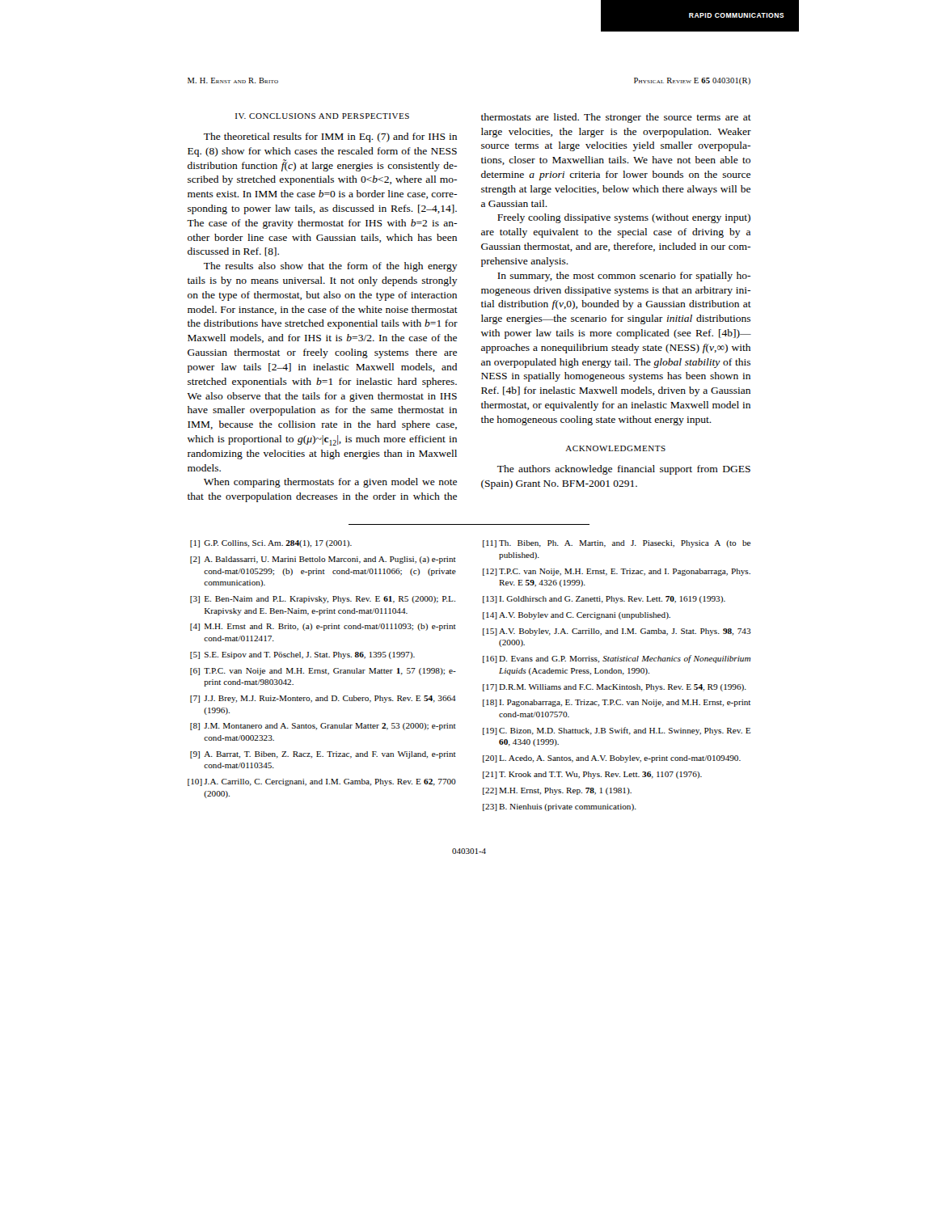RAPID COMMUNICATIONS
M. H. Ernst and R. Brito
Physical Review E 65 040301(R)
IV. CONCLUSIONS AND PERSPECTIVES
The theoretical results for IMM in Eq. (7) and for IHS in Eq. (8) show for which cases the rescaled form of the NESS distribution function f̃(c) at large energies is consistently described by stretched exponentials with 0<b<2, where all moments exist. In IMM the case b=0 is a border line case, corresponding to power law tails, as discussed in Refs. [2–4,14]. The case of the gravity thermostat for IHS with b=2 is another border line case with Gaussian tails, which has been discussed in Ref. [8].
The results also show that the form of the high energy tails is by no means universal. It not only depends strongly on the type of thermostat, but also on the type of interaction model. For instance, in the case of the white noise thermostat the distributions have stretched exponential tails with b=1 for Maxwell models, and for IHS it is b=3/2. In the case of the Gaussian thermostat or freely cooling systems there are power law tails [2–4] in inelastic Maxwell models, and stretched exponentials with b=1 for inelastic hard spheres. We also observe that the tails for a given thermostat in IHS have smaller overpopulation as for the same thermostat in IMM, because the collision rate in the hard sphere case, which is proportional to g(μ)~|c12|, is much more efficient in randomizing the velocities at high energies than in Maxwell models.
When comparing thermostats for a given model we note that the overpopulation decreases in the order in which the thermostats are listed. The stronger the source terms are at large velocities, the larger is the overpopulation. Weaker source terms at large velocities yield smaller overpopulations, closer to Maxwellian tails. We have not been able to determine a priori criteria for lower bounds on the source strength at large velocities, below which there always will be a Gaussian tail.
Freely cooling dissipative systems (without energy input) are totally equivalent to the special case of driving by a Gaussian thermostat, and are, therefore, included in our comprehensive analysis.
In summary, the most common scenario for spatially homogeneous driven dissipative systems is that an arbitrary initial distribution f(v,0), bounded by a Gaussian distribution at large energies—the scenario for singular initial distributions with power law tails is more complicated (see Ref. [4b])—approaches a nonequilibrium steady state (NESS) f(v,∞) with an overpopulated high energy tail. The global stability of this NESS in spatially homogeneous systems has been shown in Ref. [4b] for inelastic Maxwell models, driven by a Gaussian thermostat, or equivalently for an inelastic Maxwell model in the homogeneous cooling state without energy input.
ACKNOWLEDGMENTS
The authors acknowledge financial support from DGES (Spain) Grant No. BFM-2001 0291.
G.P. Collins, Sci. Am. 284(1), 17 (2001).
A. Baldassarri, U. Marini Bettolo Marconi, and A. Puglisi, (a) e-print cond-mat/0105299; (b) e-print cond-mat/0111066; (c) (private communication).
E. Ben-Naim and P.L. Krapivsky, Phys. Rev. E 61, R5 (2000); P.L. Krapivsky and E. Ben-Naim, e-print cond-mat/0111044.
M.H. Ernst and R. Brito, (a) e-print cond-mat/0111093; (b) e-print cond-mat/0112417.
S.E. Esipov and T. Pöschel, J. Stat. Phys. 86, 1395 (1997).
T.P.C. van Noije and M.H. Ernst, Granular Matter 1, 57 (1998); e-print cond-mat/9803042.
J.J. Brey, M.J. Ruiz-Montero, and D. Cubero, Phys. Rev. E 54, 3664 (1996).
J.M. Montanero and A. Santos, Granular Matter 2, 53 (2000); e-print cond-mat/0002323.
A. Barrat, T. Biben, Z. Racz, E. Trizac, and F. van Wijland, e-print cond-mat/0110345.
J.A. Carrillo, C. Cercignani, and I.M. Gamba, Phys. Rev. E 62, 7700 (2000).
Th. Biben, Ph. A. Martin, and J. Piasecki, Physica A (to be published).
T.P.C. van Noije, M.H. Ernst, E. Trizac, and I. Pagonabarraga, Phys. Rev. E 59, 4326 (1999).
I. Goldhirsch and G. Zanetti, Phys. Rev. Lett. 70, 1619 (1993).
A.V. Bobylev and C. Cercignani (unpublished).
A.V. Bobylev, J.A. Carrillo, and I.M. Gamba, J. Stat. Phys. 98, 743 (2000).
D. Evans and G.P. Morriss, Statistical Mechanics of Nonequilibrium Liquids (Academic Press, London, 1990).
D.R.M. Williams and F.C. MacKintosh, Phys. Rev. E 54, R9 (1996).
I. Pagonabarraga, E. Trizac, T.P.C. van Noije, and M.H. Ernst, e-print cond-mat/0107570.
C. Bizon, M.D. Shattuck, J.B Swift, and H.L. Swinney, Phys. Rev. E 60, 4340 (1999).
L. Acedo, A. Santos, and A.V. Bobylev, e-print cond-mat/0109490.
T. Krook and T.T. Wu, Phys. Rev. Lett. 36, 1107 (1976).
M.H. Ernst, Phys. Rep. 78, 1 (1981).
B. Nienhuis (private communication).
040301-4